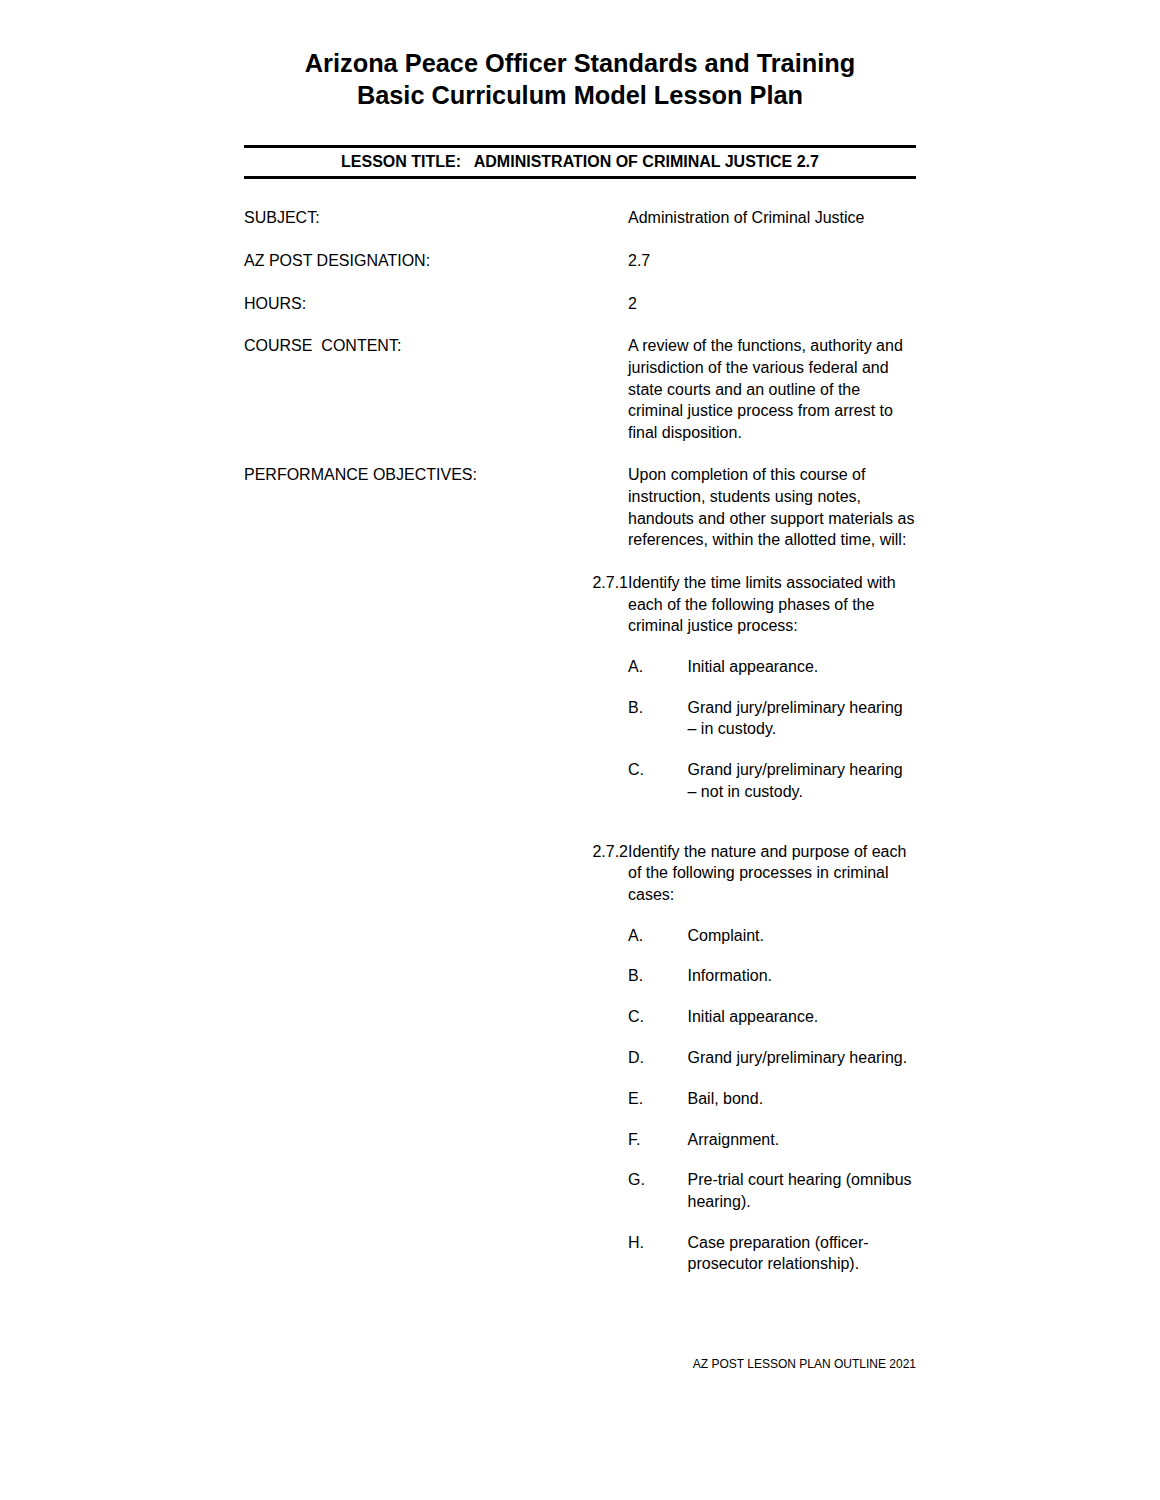Arizona Peace Officer Standards and Training
Basic Curriculum Model Lesson Plan
LESSON TITLE: ADMINISTRATION OF CRIMINAL JUSTICE 2.7
| SUBJECT: | | Administration of Criminal Justice |
| AZ POST DESIGNATION: | | 2.7 |
| HOURS: | | 2 |
| COURSE CONTENT: | | A review of the functions, authority and jurisdiction of the various federal and state courts and an outline of the criminal justice process from arrest to final disposition. |
| PERFORMANCE OBJECTIVES: | | Upon completion of this course of instruction, students using notes, handouts and other support materials as references, within the allotted time, will: |
| | 2.7.1 | Identify the time limits associated with each of the following phases of the criminal justice process: |
| | | / A. / Initial appearance. / / B. / Grand jury/preliminary hearing – in custody. / / C. / Grand jury/preliminary hearing – not in custody. / |
| | 2.7.2 | Identify the nature and purpose of each of the following processes in criminal cases: |
| | | / A. / Complaint. / / B. / Information. / / C. / Initial appearance. / / D. / Grand jury/preliminary hearing. / / E. / Bail, bond. / / F. / Arraignment. / / G. / Pre-trial court hearing (omnibus hearing). / / H. / Case preparation (officer-prosecutor relationship). / |
AZ POST LESSON PLAN OUTLINE 2021